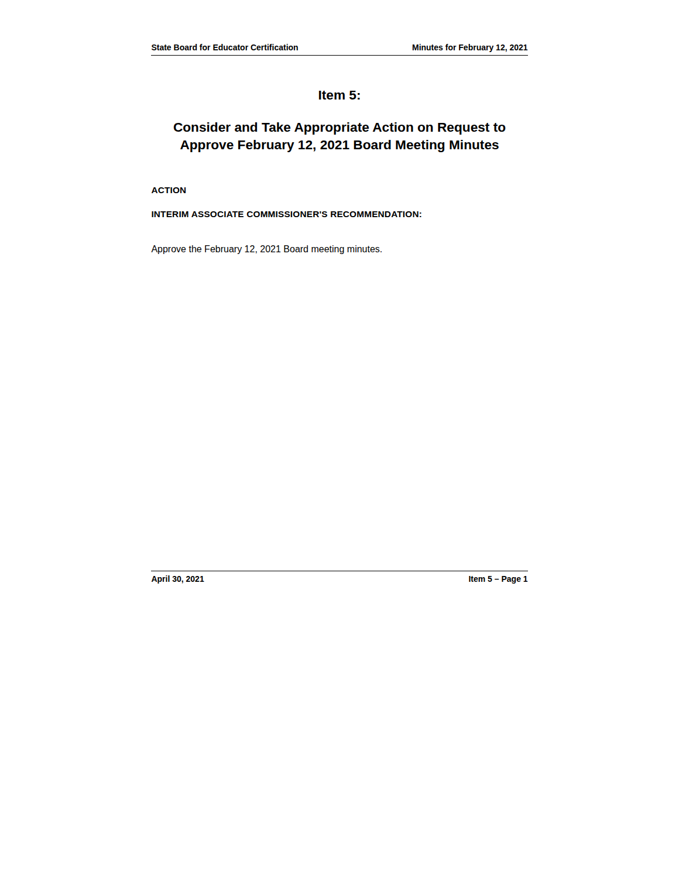State Board for Educator Certification Minutes for February 12, 2021
Item 5:
Consider and Take Appropriate Action on Request to Approve February 12, 2021 Board Meeting Minutes
ACTION
INTERIM ASSOCIATE COMMISSIONER'S RECOMMENDATION:
Approve the February 12, 2021 Board meeting minutes.
April 30, 2021 Item 5 – Page 1